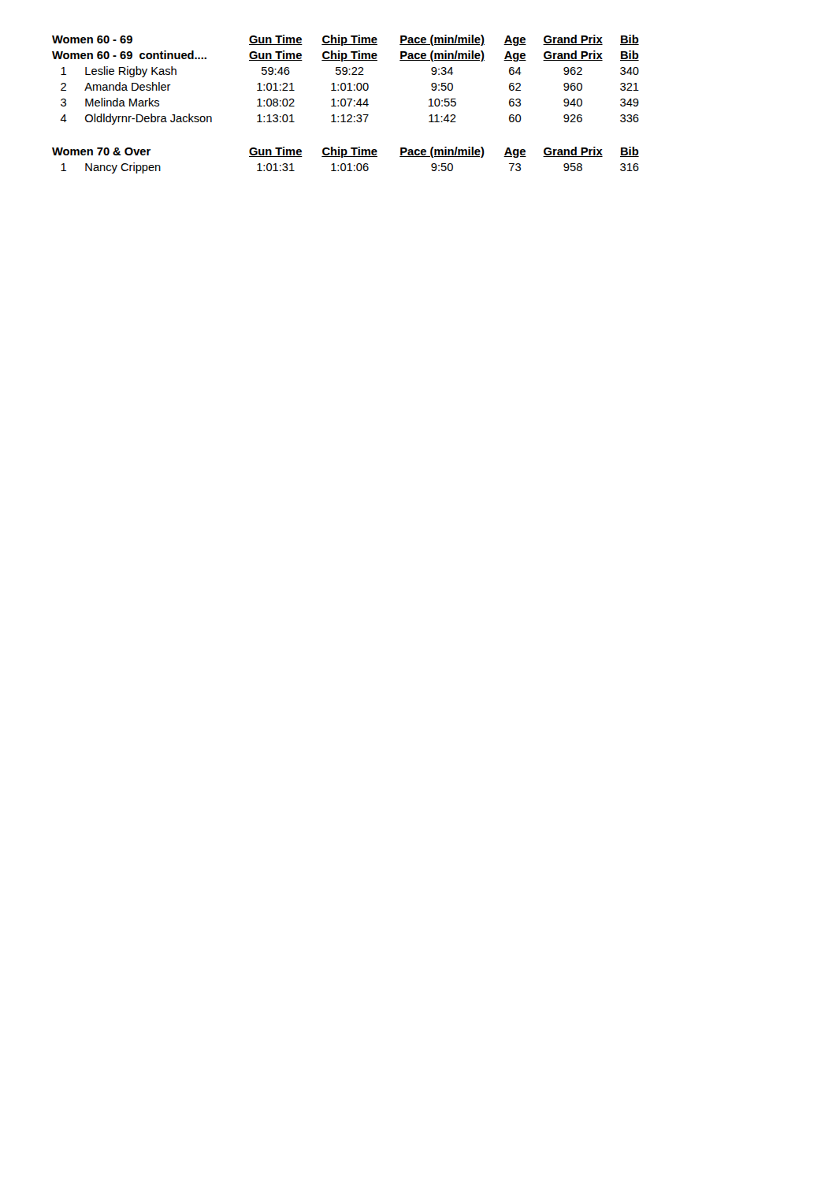| Women 60 - 69 | Gun Time | Chip Time | Pace (min/mile) | Age | Grand Prix | Bib |
| --- | --- | --- | --- | --- | --- | --- |
| Women 60 - 69 continued.... | Gun Time | Chip Time | Pace (min/mile) | Age | Grand Prix | Bib |
| 1 | Leslie Rigby Kash | 59:46 | 59:22 | 9:34 | 64 | 962 | 340 |
| 2 | Amanda Deshler | 1:01:21 | 1:01:00 | 9:50 | 62 | 960 | 321 |
| 3 | Melinda Marks | 1:08:02 | 1:07:44 | 10:55 | 63 | 940 | 349 |
| 4 | Oldldyrnr-Debra Jackson | 1:13:01 | 1:12:37 | 11:42 | 60 | 926 | 336 |
| Women 70 & Over | Gun Time | Chip Time | Pace (min/mile) | Age | Grand Prix | Bib |
| 1 | Nancy Crippen | 1:01:31 | 1:01:06 | 9:50 | 73 | 958 | 316 |